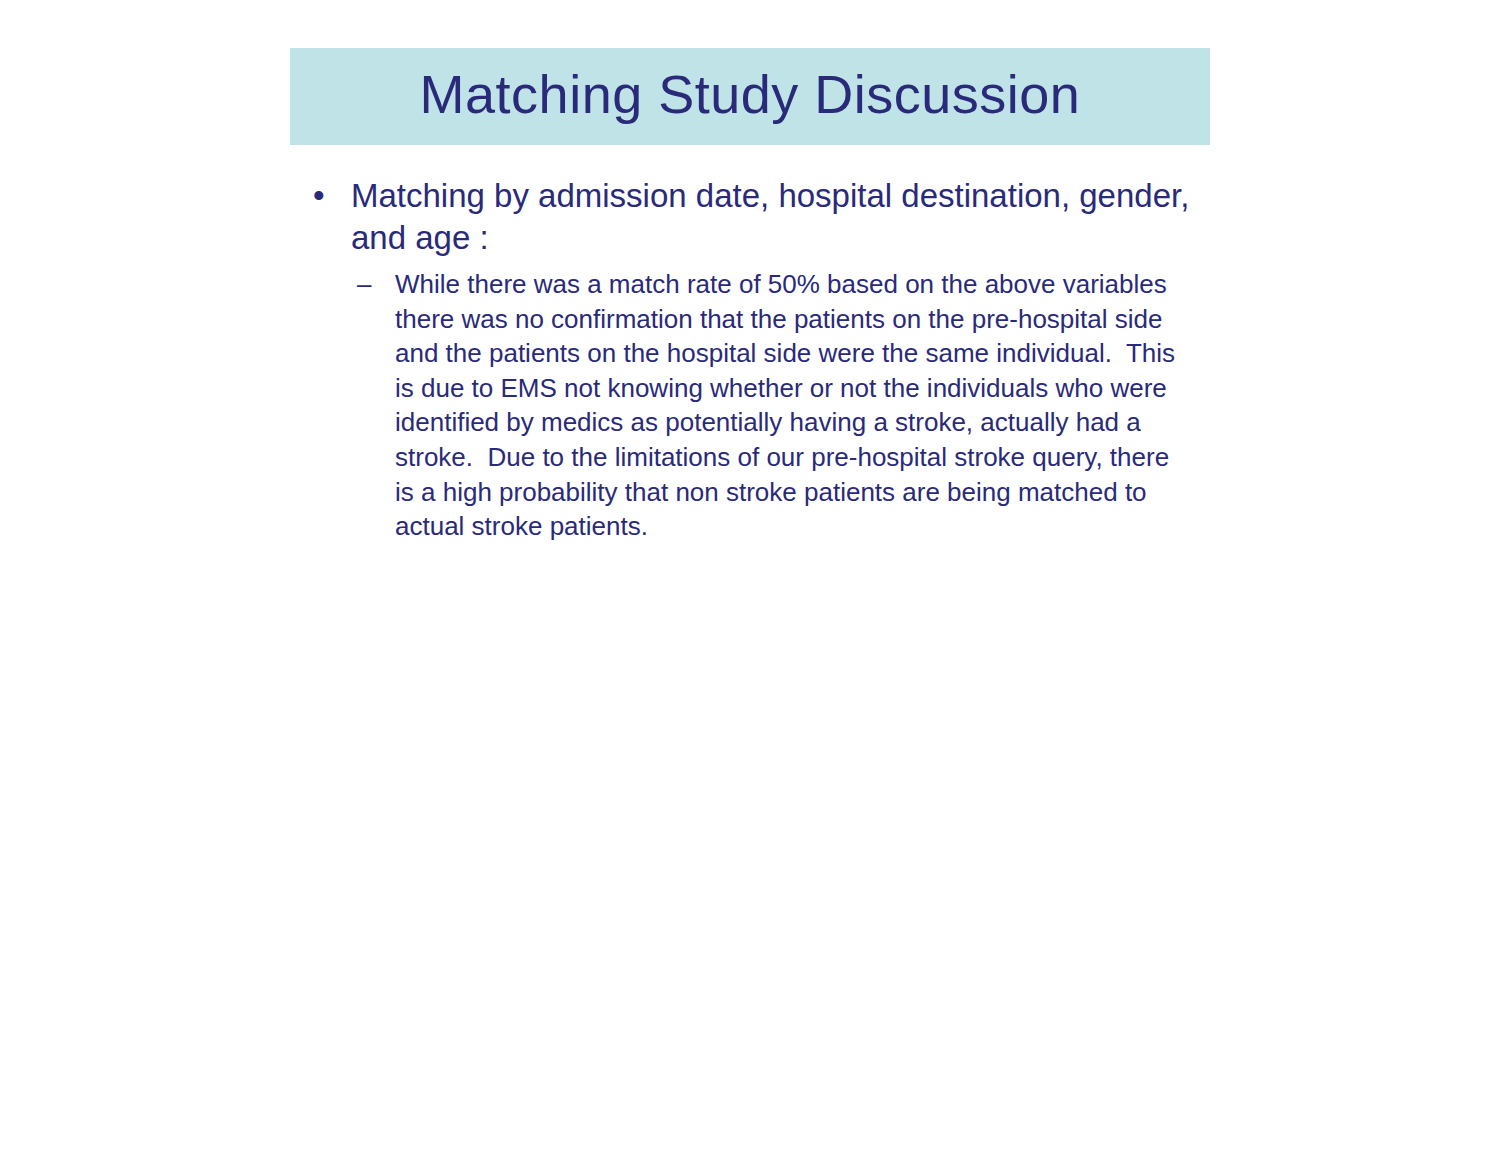Matching Study Discussion
Matching by admission date, hospital destination, gender, and age :
While there was a match rate of 50% based on the above variables there was no confirmation that the patients on the pre-hospital side and the patients on the hospital side were the same individual. This is due to EMS not knowing whether or not the individuals who were identified by medics as potentially having a stroke, actually had a stroke. Due to the limitations of our pre-hospital stroke query, there is a high probability that non stroke patients are being matched to actual stroke patients.